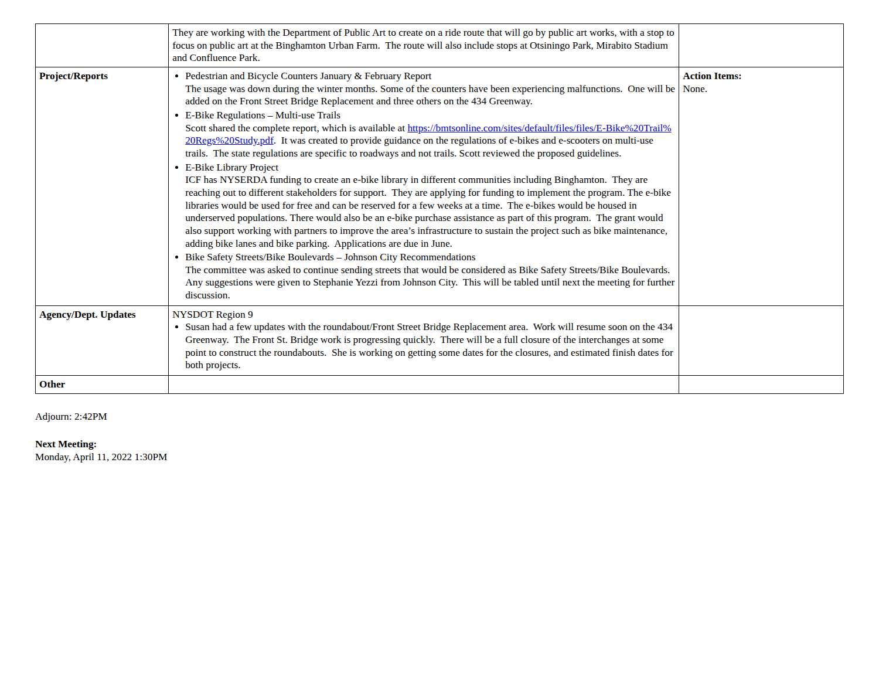| | They are working with the Department of Public Art to create on a ride route that will go by public art works, with a stop to focus on public art at the Binghamton Urban Farm. The route will also include stops at Otsiningo Park, Mirabito Stadium and Confluence Park. | |
| Project/Reports | Pedestrian and Bicycle Counters January & February Report The usage was down during the winter months. Some of the counters have been experiencing malfunctions. One will be added on the Front Street Bridge Replacement and three others on the 434 Greenway. E-Bike Regulations – Multi-use Trails Scott shared the complete report, which is available at https://bmtsonline.com/sites/default/files/files/E-Bike%20Trail%20Regs%20Study.pdf . It was created to provide guidance on the regulations of e-bikes and e-scooters on multi-use trails. The state regulations are specific to roadways and not trails. Scott reviewed the proposed guidelines. E-Bike Library Project ICF has NYSERDA funding to create an e-bike library in different communities including Binghamton. They are reaching out to different stakeholders for support. They are applying for funding to implement the program. The e-bike libraries would be used for free and can be reserved for a few weeks at a time. The e-bikes would be housed in underserved populations. There would also be an e-bike purchase assistance as part of this program. The grant would also support working with partners to improve the area’s infrastructure to sustain the project such as bike maintenance, adding bike lanes and bike parking. Applications are due in June. Bike Safety Streets/Bike Boulevards – Johnson City Recommendations The committee was asked to continue sending streets that would be considered as Bike Safety Streets/Bike Boulevards. Any suggestions were given to Stephanie Yezzi from Johnson City. This will be tabled until next the meeting for further discussion. | Action Items: None. |
| Agency/Dept. Updates | NYSDOT Region 9 Susan had a few updates with the roundabout/Front Street Bridge Replacement area. Work will resume soon on the 434 Greenway. The Front St. Bridge work is progressing quickly. There will be a full closure of the interchanges at some point to construct the roundabouts. She is working on getting some dates for the closures, and estimated finish dates for both projects. | |
| Other | | |
Adjourn: 2:42PM
Next Meeting: Monday, April 11, 2022 1:30PM